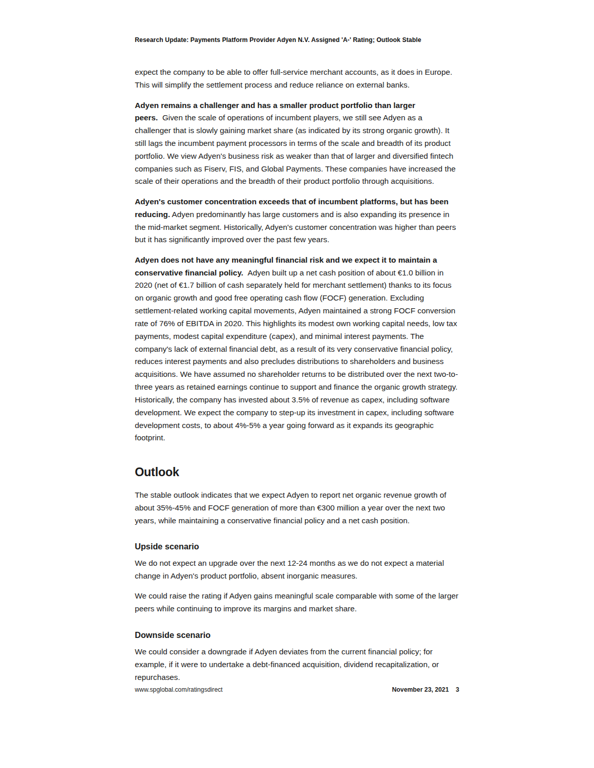Research Update: Payments Platform Provider Adyen N.V. Assigned 'A-' Rating; Outlook Stable
expect the company to be able to offer full-service merchant accounts, as it does in Europe. This will simplify the settlement process and reduce reliance on external banks.
Adyen remains a challenger and has a smaller product portfolio than larger peers. Given the scale of operations of incumbent players, we still see Adyen as a challenger that is slowly gaining market share (as indicated by its strong organic growth). It still lags the incumbent payment processors in terms of the scale and breadth of its product portfolio. We view Adyen's business risk as weaker than that of larger and diversified fintech companies such as Fiserv, FIS, and Global Payments. These companies have increased the scale of their operations and the breadth of their product portfolio through acquisitions.
Adyen's customer concentration exceeds that of incumbent platforms, but has been reducing. Adyen predominantly has large customers and is also expanding its presence in the mid-market segment. Historically, Adyen's customer concentration was higher than peers but it has significantly improved over the past few years.
Adyen does not have any meaningful financial risk and we expect it to maintain a conservative financial policy. Adyen built up a net cash position of about €1.0 billion in 2020 (net of €1.7 billion of cash separately held for merchant settlement) thanks to its focus on organic growth and good free operating cash flow (FOCF) generation. Excluding settlement-related working capital movements, Adyen maintained a strong FOCF conversion rate of 76% of EBITDA in 2020. This highlights its modest own working capital needs, low tax payments, modest capital expenditure (capex), and minimal interest payments. The company's lack of external financial debt, as a result of its very conservative financial policy, reduces interest payments and also precludes distributions to shareholders and business acquisitions. We have assumed no shareholder returns to be distributed over the next two-to-three years as retained earnings continue to support and finance the organic growth strategy. Historically, the company has invested about 3.5% of revenue as capex, including software development. We expect the company to step-up its investment in capex, including software development costs, to about 4%-5% a year going forward as it expands its geographic footprint.
Outlook
The stable outlook indicates that we expect Adyen to report net organic revenue growth of about 35%-45% and FOCF generation of more than €300 million a year over the next two years, while maintaining a conservative financial policy and a net cash position.
Upside scenario
We do not expect an upgrade over the next 12-24 months as we do not expect a material change in Adyen's product portfolio, absent inorganic measures.
We could raise the rating if Adyen gains meaningful scale comparable with some of the larger peers while continuing to improve its margins and market share.
Downside scenario
We could consider a downgrade if Adyen deviates from the current financial policy; for example, if it were to undertake a debt-financed acquisition, dividend recapitalization, or repurchases.
www.spglobal.com/ratingsdirect November 23, 20213